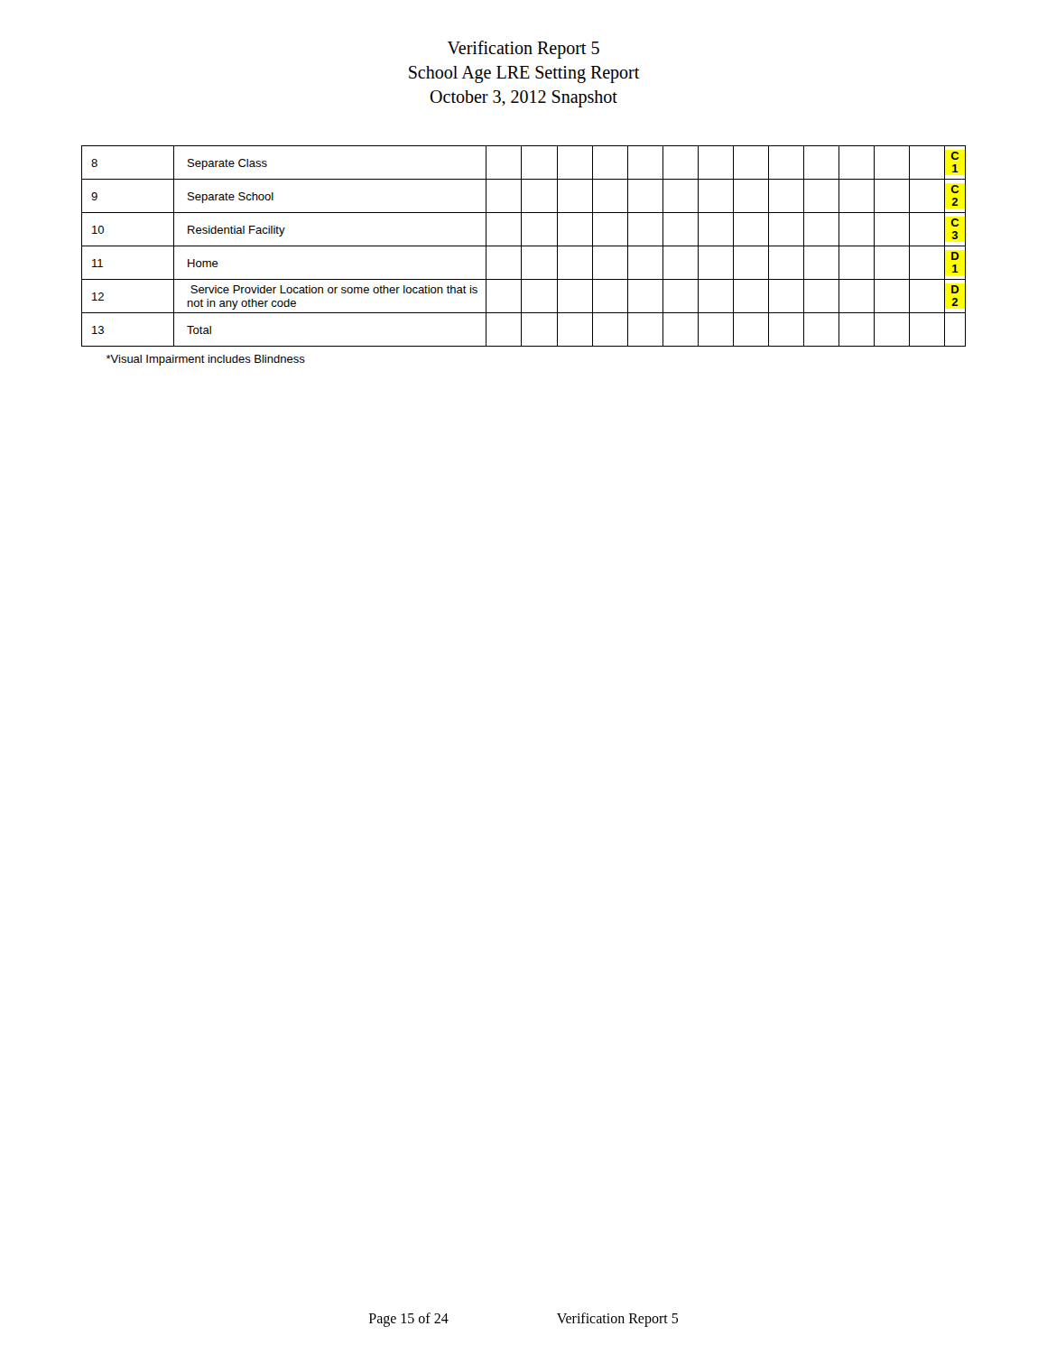Verification Report 5
School Age LRE Setting Report
October 3, 2012 Snapshot
| 8 | Separate Class | | | | | | | | | | | | | | C 1 |
| 9 | Separate School | | | | | | | | | | | | | | C 2 |
| 10 | Residential Facility | | | | | | | | | | | | | | C 3 |
| 11 | Home | | | | | | | | | | | | | | D 1 |
| 12 | Service Provider Location or some other location that is not in any other code | | | | | | | | | | | | | | D 2 |
| 13 | Total | | | | | | | | | | | | | | |
*Visual Impairment includes Blindness
Page 15 of 24 Verification Report 5